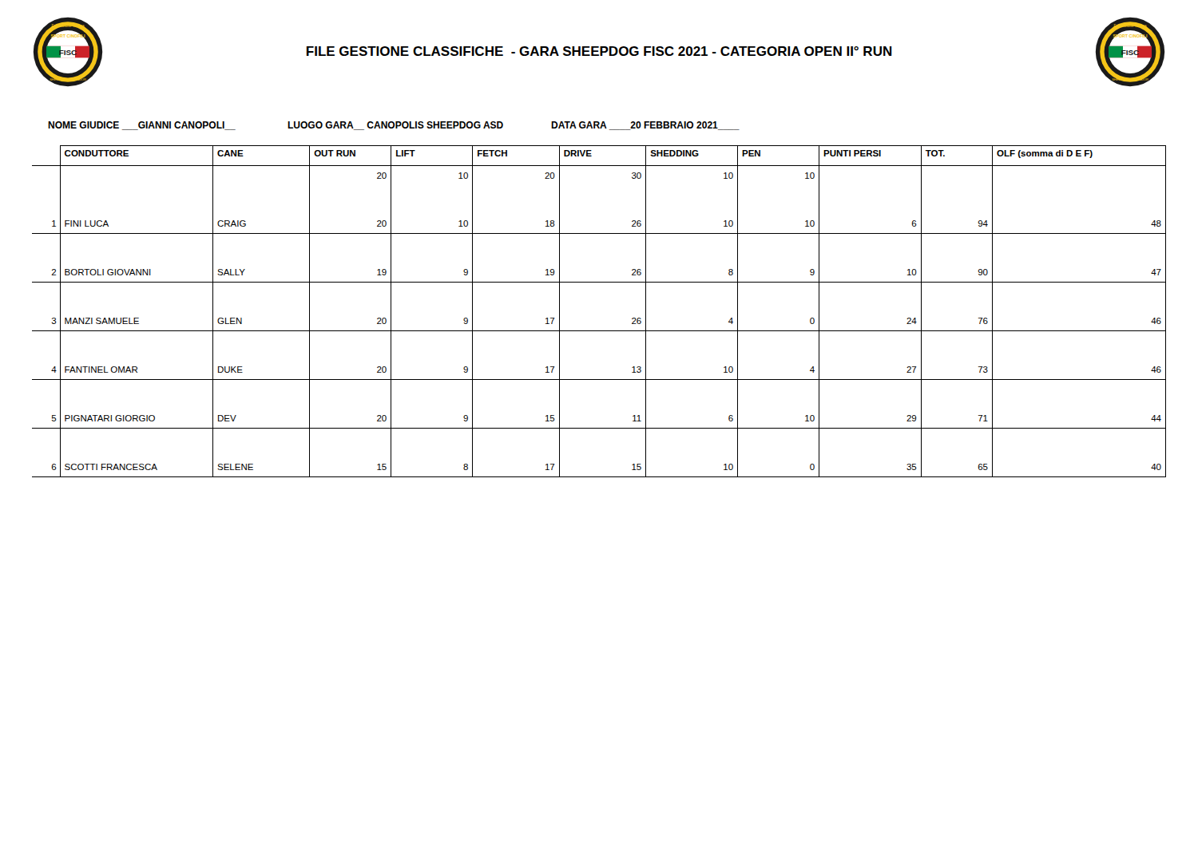FISC Federazione Italiana SHEEPDOG & CONDOR SPORT CINOFILI
FILE GESTIONE CLASSIFICHE - GARA SHEEPDOG FISC 2021 - CATEGORIA OPEN II° RUN
FISC Federazione Italiana SHEEPDOG & CONDOR SPORT CINOFILI
NOME GIUDICE ___GIANNI CANOPOLI__ LUOGO GARA__ CANOPOLIS SHEEPDOG ASD DATA GARA ____20 FEBBRAIO 2021____
| | CONDUTTORE | CANE | OUT RUN | LIFT | FETCH | DRIVE | SHEDDING | PEN | PUNTI PERSI | TOT. | OLF (somma di D E F) |
| --- | --- | --- | --- | --- | --- | --- | --- | --- | --- | --- | --- |
| | | | 20 | 10 | 20 | 30 | 10 | 10 | | | |
| 1 | FINI LUCA | CRAIG | 20 | 10 | 18 | 26 | 10 | 10 | 6 | 94 | 48 |
| 2 | BORTOLI GIOVANNI | SALLY | 19 | 9 | 19 | 26 | 8 | 9 | 10 | 90 | 47 |
| 3 | MANZI SAMUELE | GLEN | 20 | 9 | 17 | 26 | 4 | 0 | 24 | 76 | 46 |
| 4 | FANTINEL OMAR | DUKE | 20 | 9 | 17 | 13 | 10 | 4 | 27 | 73 | 46 |
| 5 | PIGNATARI GIORGIO | DEV | 20 | 9 | 15 | 11 | 6 | 10 | 29 | 71 | 44 |
| 6 | SCOTTI FRANCESCA | SELENE | 15 | 8 | 17 | 15 | 10 | 0 | 35 | 65 | 40 |